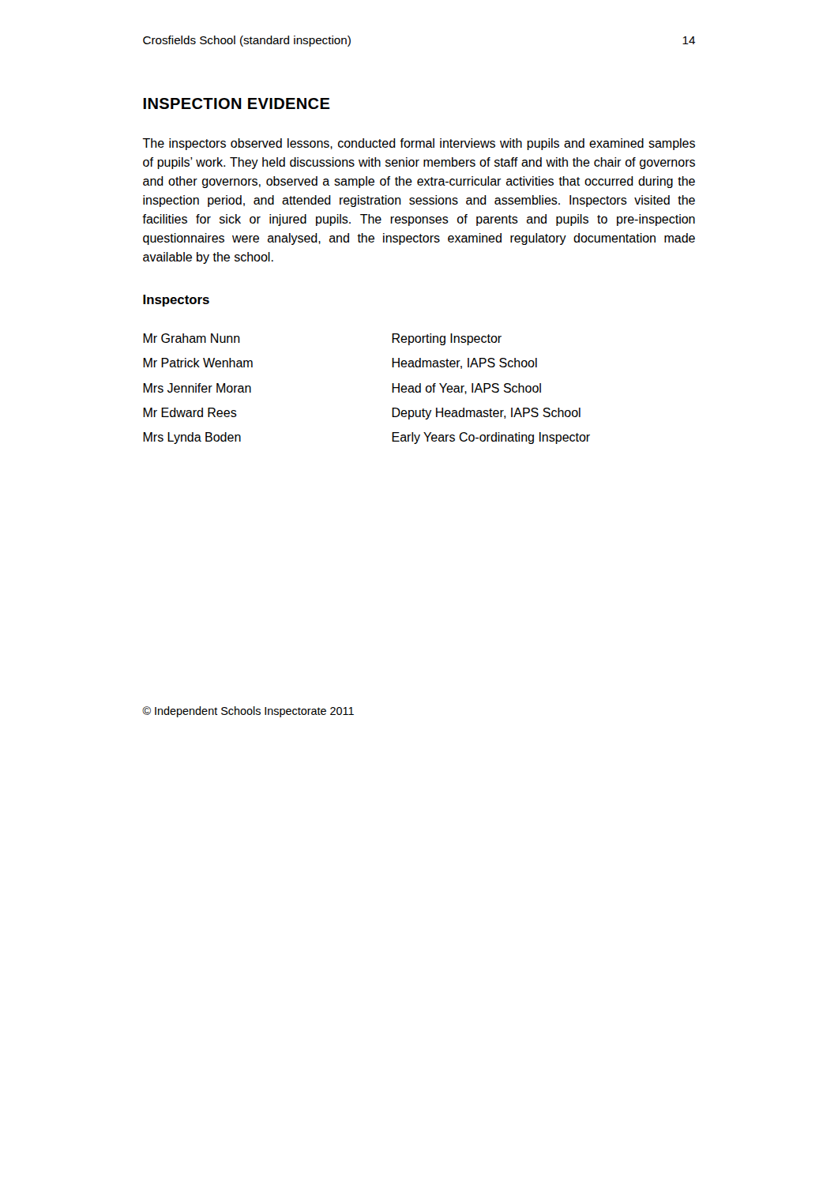Crosfields School (standard inspection) 14
INSPECTION EVIDENCE
The inspectors observed lessons, conducted formal interviews with pupils and examined samples of pupils’ work. They held discussions with senior members of staff and with the chair of governors and other governors, observed a sample of the extra-curricular activities that occurred during the inspection period, and attended registration sessions and assemblies. Inspectors visited the facilities for sick or injured pupils. The responses of parents and pupils to pre-inspection questionnaires were analysed, and the inspectors examined regulatory documentation made available by the school.
Inspectors
| Mr Graham Nunn | Reporting Inspector |
| Mr Patrick Wenham | Headmaster, IAPS School |
| Mrs Jennifer Moran | Head of Year, IAPS School |
| Mr Edward Rees | Deputy Headmaster, IAPS School |
| Mrs Lynda Boden | Early Years Co-ordinating Inspector |
© Independent Schools Inspectorate 2011